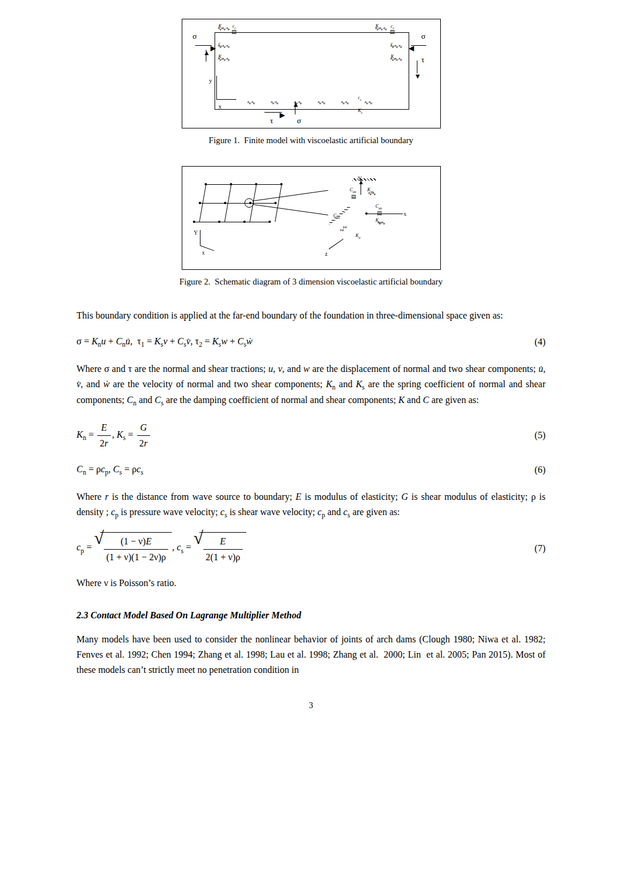Kr
cr
∿∿∿
▤
cs
∿∿∿
Ks
∿∿∿
Kr
cr
∿∿∿
▤
cs
∿∿∿
Ks
∿∿∿
σ
▶
σ
◀
τ
▼
∿∿
∿∿
∿∿
∿∿
∿∿
∿∿
cs
Ks
y
x
τ
▶
σ
▲
▲
Figure 1. Finite model with viscoelastic artificial boundary
Y
x
Y
▲
Cαn
Kαn
▤
∿∿
Cαn
▤
Kαn
∿∿
x
∿∿
Cαn
Kα
z
Figure 2. Schematic diagram of 3 dimension viscoelastic artificial boundary
This boundary condition is applied at the far-end boundary of the foundation in three-dimensional space given as:
σ = Knu + Cnu̇, τ1 = Ksv + Csv̇, τ2 = Ksw + Csẇ
(4)
Where σ and τ are the normal and shear tractions; u, v, and w are the displacement of normal and two shear components; u̇, v̇, and ẇ are the velocity of normal and two shear components; Kn and Ks are the spring coefficient of normal and shear components; Cn and Cs are the damping coefficient of normal and shear components; K and C are given as:
Kn = E 2r, Ks = G 2r
(5)
Cn = ρcp, Cs = ρcs
(6)
Where r is the distance from wave source to boundary; E is modulus of elasticity; G is shear modulus of elasticity; ρ is density ; cp is pressure wave velocity; cs is shear wave velocity; cp and cs are given as:
cp = (1 − ν)E (1 + ν)(1 − 2ν)ρ , cs = E 2(1 + ν)ρ
(7)
Where ν is Poisson’s ratio.
2.3 Contact Model Based On Lagrange Multiplier Method
Many models have been used to consider the nonlinear behavior of joints of arch dams (Clough 1980; Niwa et al. 1982; Fenves et al. 1992; Chen 1994; Zhang et al. 1998; Lau et al. 1998; Zhang et al. 2000; Lin et al. 2005; Pan 2015). Most of these models can’t strictly meet no penetration condition in
3